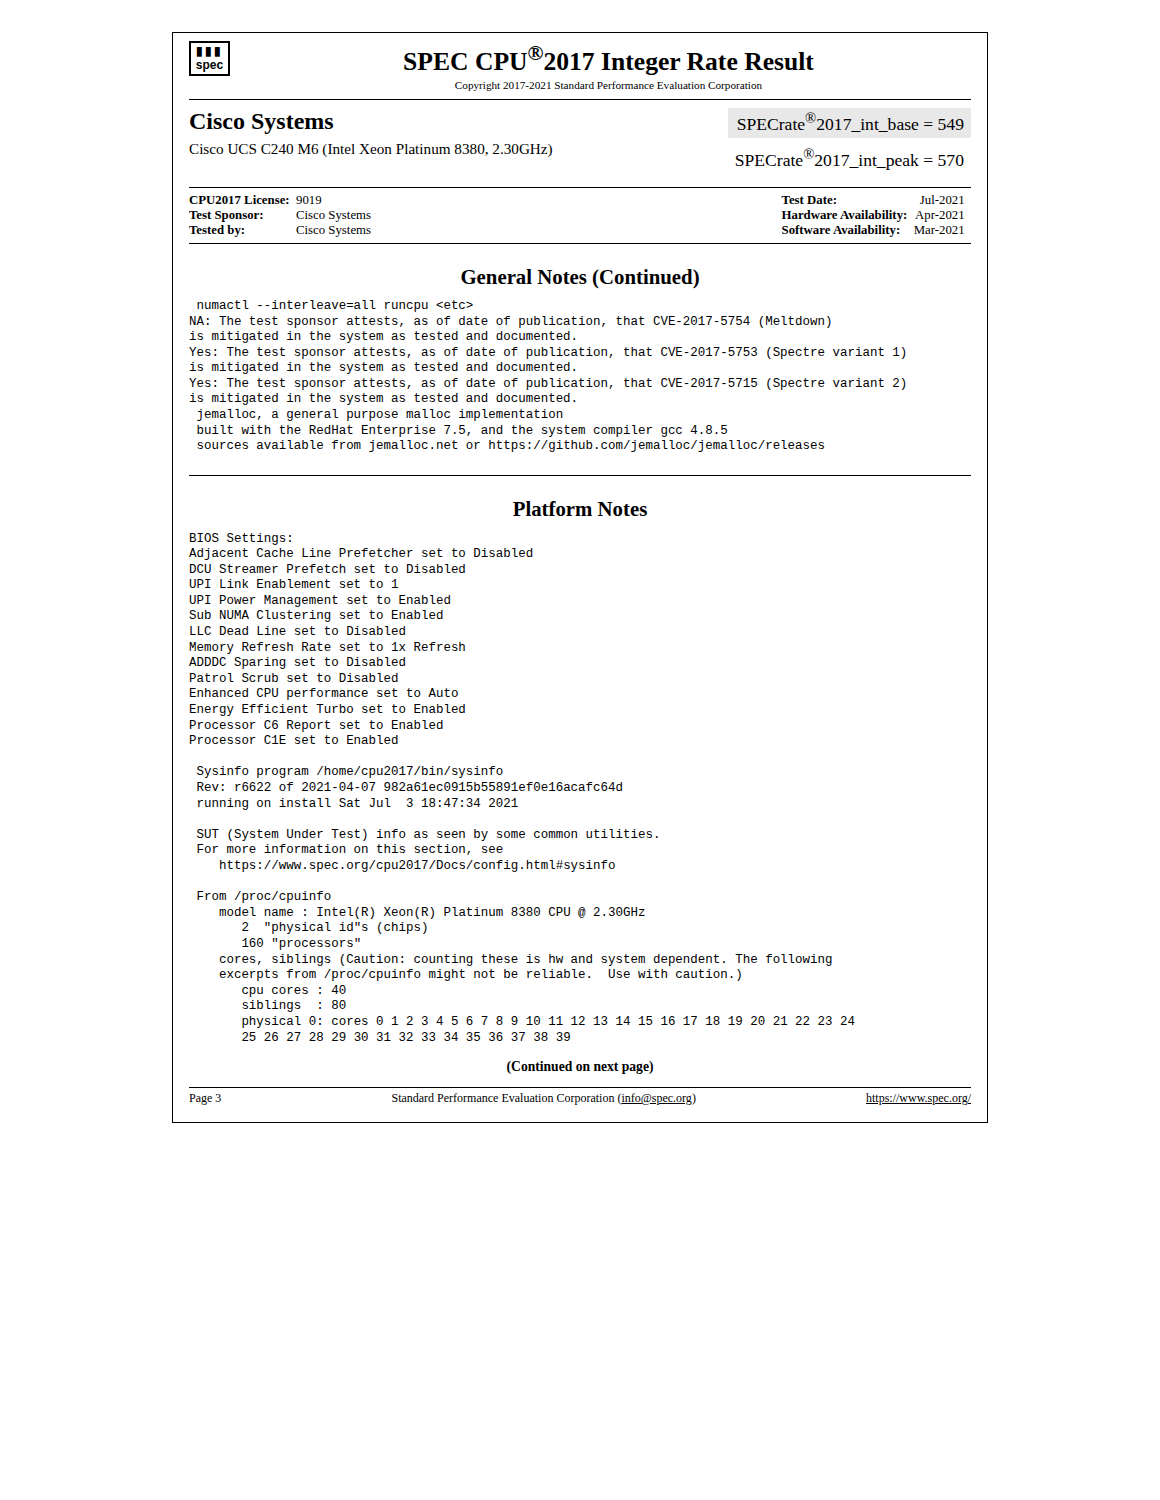▮▮▮ spec
SPEC CPU®2017 Integer Rate Result
Copyright 2017-2021 Standard Performance Evaluation Corporation
Cisco Systems
Cisco UCS C240 M6 (Intel Xeon Platinum 8380, 2.30GHz)
SPECrate®2017_int_base = 549
SPECrate®2017_int_peak = 570
| CPU2017 License: | 9019 |
| Test Sponsor: | Cisco Systems |
| Tested by: | Cisco Systems |
| Test Date: | Jul-2021 |
| Hardware Availability: | Apr-2021 |
| Software Availability: | Mar-2021 |
General Notes (Continued)
 numactl --interleave=all runcpu <etc>
NA: The test sponsor attests, as of date of publication, that CVE-2017-5754 (Meltdown)
is mitigated in the system as tested and documented.
Yes: The test sponsor attests, as of date of publication, that CVE-2017-5753 (Spectre variant 1)
is mitigated in the system as tested and documented.
Yes: The test sponsor attests, as of date of publication, that CVE-2017-5715 (Spectre variant 2)
is mitigated in the system as tested and documented.
 jemalloc, a general purpose malloc implementation
 built with the RedHat Enterprise 7.5, and the system compiler gcc 4.8.5
 sources available from jemalloc.net or https://github.com/jemalloc/jemalloc/releases
Platform Notes
BIOS Settings:
Adjacent Cache Line Prefetcher set to Disabled
DCU Streamer Prefetch set to Disabled
UPI Link Enablement set to 1
UPI Power Management set to Enabled
Sub NUMA Clustering set to Enabled
LLC Dead Line set to Disabled
Memory Refresh Rate set to 1x Refresh
ADDDC Sparing set to Disabled
Patrol Scrub set to Disabled
Enhanced CPU performance set to Auto
Energy Efficient Turbo set to Enabled
Processor C6 Report set to Enabled
Processor C1E set to Enabled

 Sysinfo program /home/cpu2017/bin/sysinfo
 Rev: r6622 of 2021-04-07 982a61ec0915b55891ef0e16acafc64d
 running on install Sat Jul  3 18:47:34 2021

 SUT (System Under Test) info as seen by some common utilities.
 For more information on this section, see
    https://www.spec.org/cpu2017/Docs/config.html#sysinfo

 From /proc/cpuinfo
    model name : Intel(R) Xeon(R) Platinum 8380 CPU @ 2.30GHz
       2  "physical id"s (chips)
       160 "processors"
    cores, siblings (Caution: counting these is hw and system dependent. The following
    excerpts from /proc/cpuinfo might not be reliable.  Use with caution.)
       cpu cores : 40
       siblings  : 80
       physical 0: cores 0 1 2 3 4 5 6 7 8 9 10 11 12 13 14 15 16 17 18 19 20 21 22 23 24
       25 26 27 28 29 30 31 32 33 34 35 36 37 38 39
(Continued on next page)
Page 3 Standard Performance Evaluation Corporation (info@spec.org) https://www.spec.org/